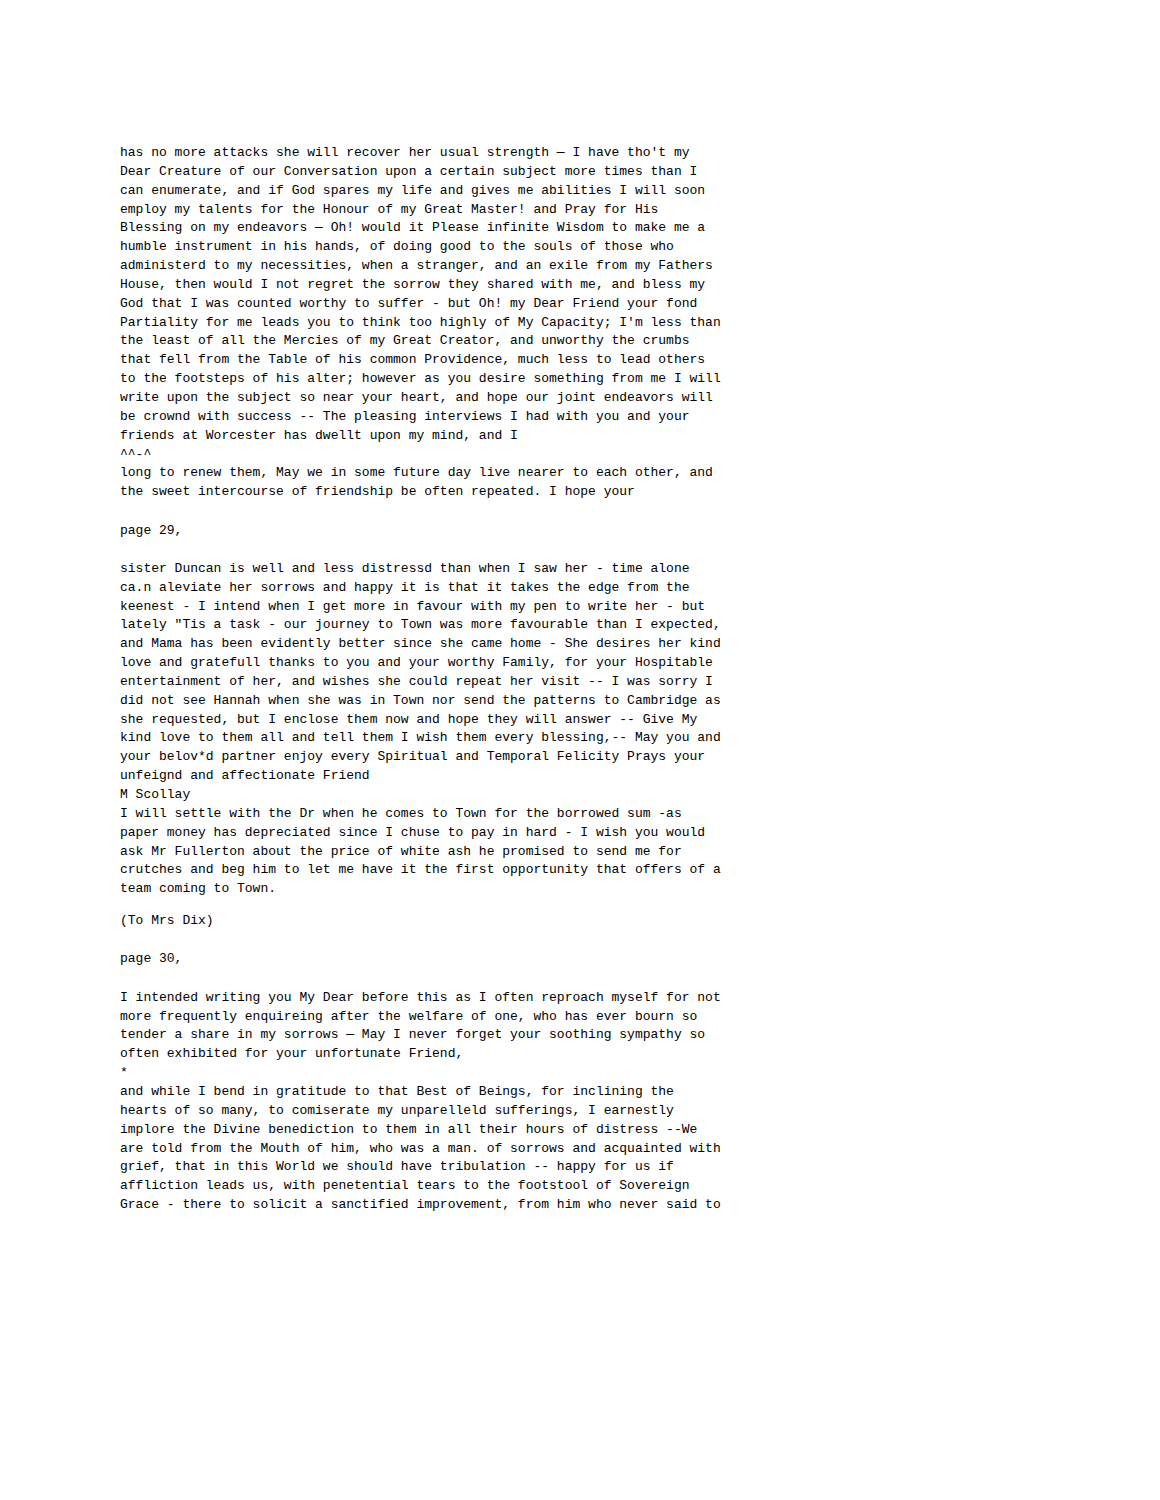has no more attacks she will recover her usual strength — I have tho't my Dear Creature of our Conversation upon a certain subject more times than I can enumerate, and if God spares my life and gives me abilities I will soon employ my talents for the Honour of my Great Master! and Pray for His Blessing on my endeavors — Oh! would it Please infinite Wisdom to make me a humble instrument in his hands, of doing good to the souls of those who administerd to my necessities, when a stranger, and an exile from my Fathers House, then would I not regret the sorrow they shared with me, and bless my God that I was counted worthy to suffer - but Oh! my Dear Friend your fond Partiality for me leads you to think too highly of My Capacity; I'm less than the least of all the Mercies of my Great Creator, and unworthy the crumbs that fell from the Table of his common Providence, much less to lead others to the footsteps of his alter; however as you desire something from me I will write upon the subject so near your heart, and hope our joint endeavors will be crownd with success -- The pleasing interviews I had with you and your friends at Worcester has dwellt upon my mind, and I ^^-^ long to renew them, May we in some future day live nearer to each other, and the sweet intercourse of friendship be often repeated. I hope your
page 29,
sister Duncan is well and less distressd than when I saw her - time alone ca.n aleviate her sorrows and happy it is that it takes the edge from the keenest - I intend when I get more in favour with my pen to write her - but lately "Tis a task - our journey to Town was more favourable than I expected, and Mama has been evidently better since she came home - She desires her kind love and gratefull thanks to you and your worthy Family, for your Hospitable entertainment of her, and wishes she could repeat her visit -- I was sorry I did not see Hannah when she was in Town nor send the patterns to Cambridge as she requested, but I enclose them now and hope they will answer -- Give My kind love to them all and tell them I wish them every blessing,-- May you and your belov*d partner enjoy every Spiritual and Temporal Felicity Prays your unfeignd and affectionate Friend M Scollay I will settle with the Dr when he comes to Town for the borrowed sum -as paper money has depreciated since I chuse to pay in hard - I wish you would ask Mr Fullerton about the price of white ash he promised to send me for crutches and beg him to let me have it the first opportunity that offers of a team coming to Town.
(To Mrs Dix)
page 30,
I intended writing you My Dear before this as I often reproach myself for not more frequently enquireing after the welfare of one, who has ever bourn so tender a share in my sorrows — May I never forget your soothing sympathy so often exhibited for your unfortunate Friend, * and while I bend in gratitude to that Best of Beings, for inclining the hearts of so many, to comiserate my unparelleld sufferings, I earnestly implore the Divine benediction to them in all their hours of distress --We are told from the Mouth of him, who was a man. of sorrows and acquainted with grief, that in this World we should have tribulation -- happy for us if affliction leads us, with penetential tears to the footstool of Sovereign Grace - there to solicit a sanctified improvement, from him who never said to